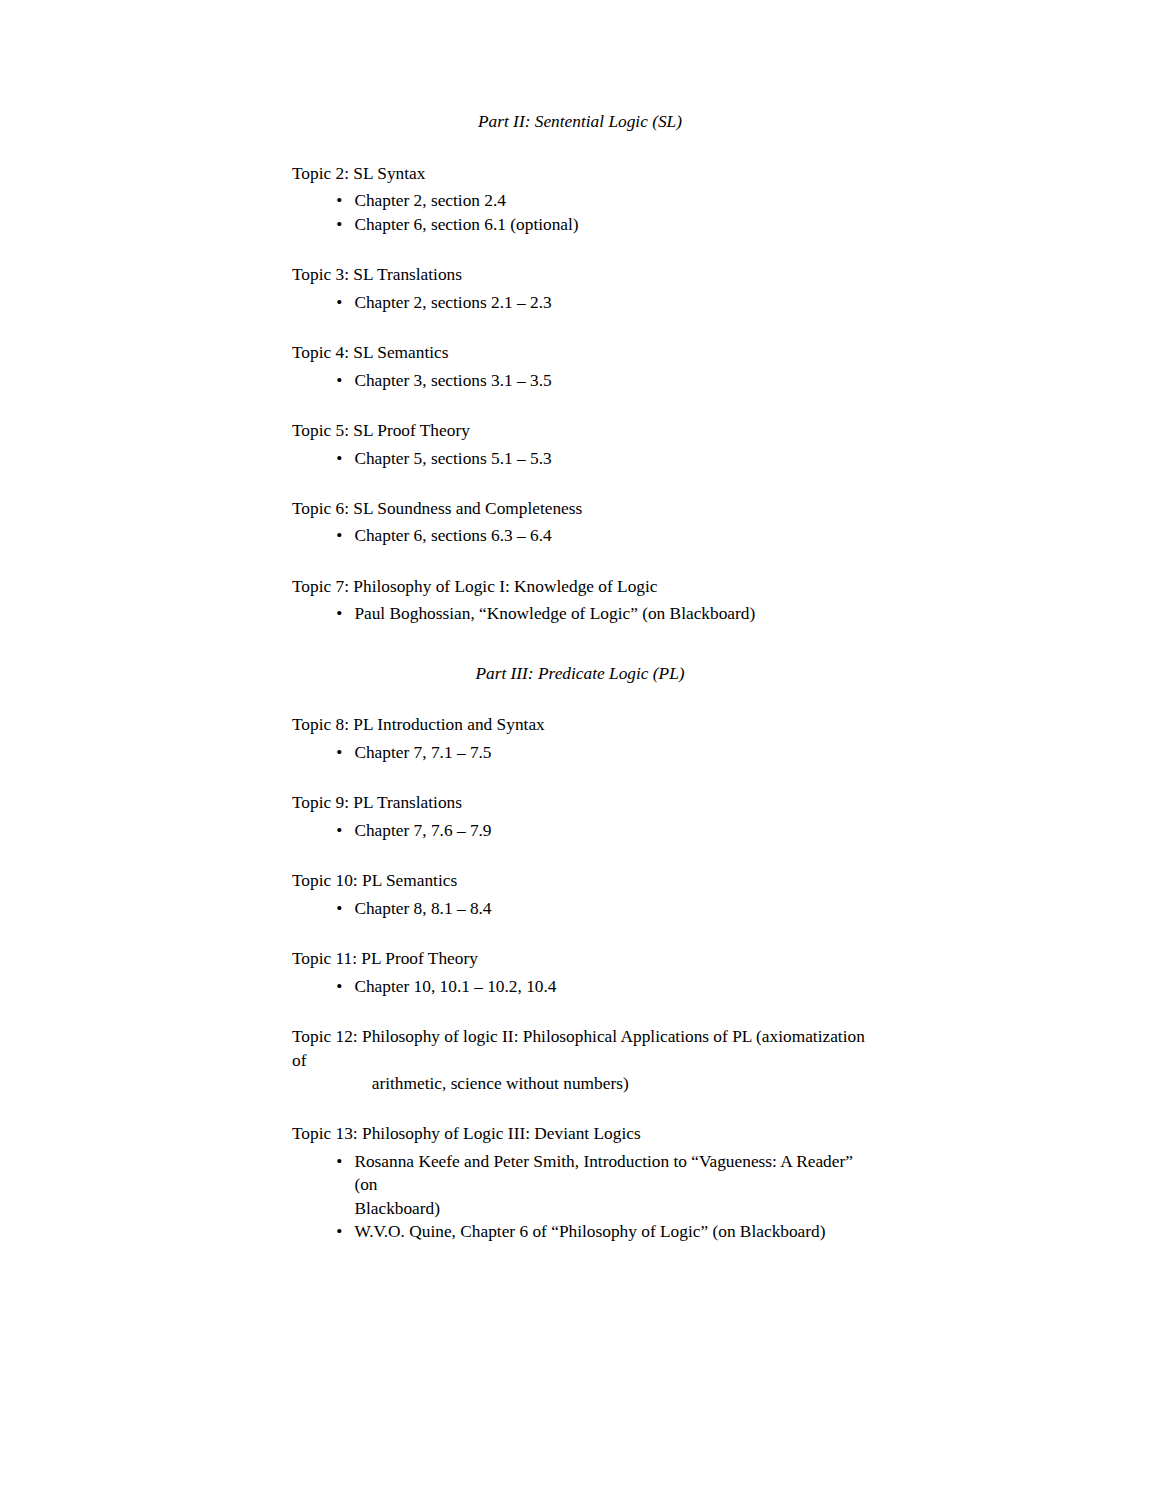Part II: Sentential Logic (SL)
Topic 2: SL Syntax
Chapter 2, section 2.4
Chapter 6, section 6.1 (optional)
Topic 3: SL Translations
Chapter 2, sections 2.1 – 2.3
Topic 4: SL Semantics
Chapter 3, sections 3.1 – 3.5
Topic 5: SL Proof Theory
Chapter 5, sections 5.1 – 5.3
Topic 6: SL Soundness and Completeness
Chapter 6, sections 6.3 – 6.4
Topic 7: Philosophy of Logic I: Knowledge of Logic
Paul Boghossian, “Knowledge of Logic” (on Blackboard)
Part III: Predicate Logic (PL)
Topic 8: PL Introduction and Syntax
Chapter 7, 7.1 – 7.5
Topic 9: PL Translations
Chapter 7, 7.6 – 7.9
Topic 10: PL Semantics
Chapter 8, 8.1 – 8.4
Topic 11: PL Proof Theory
Chapter 10, 10.1 – 10.2, 10.4
Topic 12: Philosophy of logic II: Philosophical Applications of PL (axiomatization ofarithmetic, science without numbers)
Topic 13: Philosophy of Logic III: Deviant Logics
Rosanna Keefe and Peter Smith, Introduction to “Vagueness: A Reader” (on
Blackboard)
W.V.O. Quine, Chapter 6 of “Philosophy of Logic” (on Blackboard)